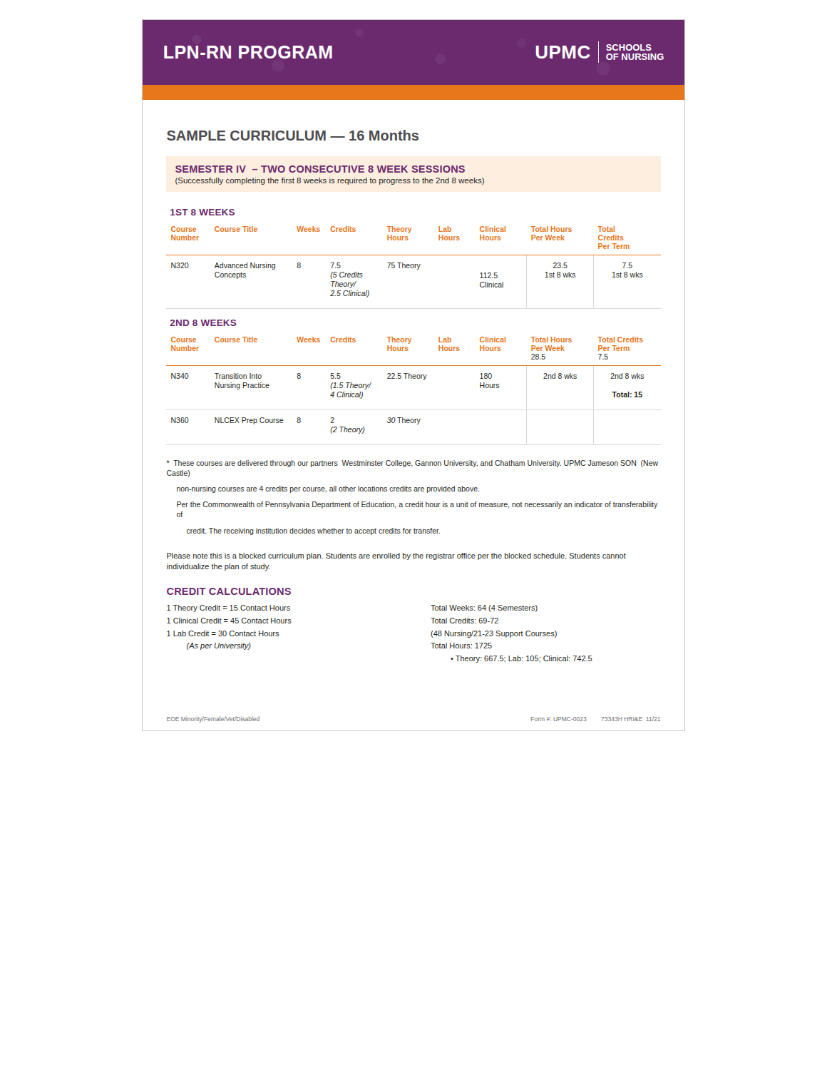LPN-RN PROGRAM
UPMC
Schools
of Nursing
SAMPLE CURRICULUM — 16 Months
SEMESTER IV – TWO CONSECUTIVE 8 WEEK SESSIONS
(Successfully completing the first 8 weeks is required to progress to the 2nd 8 weeks)
1ST 8 WEEKS
| Course Number | Course Title | Weeks | Credits | Theory Hours | Lab Hours | Clinical Hours | Total Hours Per Week | Total Credits Per Term |
| --- | --- | --- | --- | --- | --- | --- | --- | --- |
| N320 | Advanced Nursing Concepts | 8 | 7.5 (5 Credits Theory/ 2.5 Clinical) | 75 Theory | | 112.5 Clinical | 23.5 1st 8 wks | 7.5 1st 8 wks |
2ND 8 WEEKS
| Course Number | Course Title | Weeks | Credits | Theory Hours | Lab Hours | Clinical Hours | Total Hours Per Week 28.5 | Total Credits Per Term 7.5 |
| --- | --- | --- | --- | --- | --- | --- | --- | --- |
| N340 | Transition Into Nursing Practice | 8 | 5.5 (1.5 Theory/ 4 Clinical) | 22.5 Theory | | 180 Hours | 2nd 8 wks | 2nd 8 wks Total: 15 |
| N360 | NLCEX Prep Course | 8 | 2 (2 Theory) | 30 Theory | | | | |
* These courses are delivered through our partners Westminster College, Gannon University, and Chatham University. UPMC Jameson SON (New Castle)
non-nursing courses are 4 credits per course, all other locations credits are provided above.
Per the Commonwealth of Pennsylvania Department of Education, a credit hour is a unit of measure, not necessarily an indicator of transferability of
credit. The receiving institution decides whether to accept credits for transfer.
Please note this is a blocked curriculum plan. Students are enrolled by the registrar office per the blocked schedule. Students cannot individualize the plan of study.
CREDIT CALCULATIONS
1 Theory Credit = 15 Contact Hours
1 Clinical Credit = 45 Contact Hours
1 Lab Credit = 30 Contact Hours
(As per University)
Total Weeks: 64 (4 Semesters)
Total Credits: 69-72
(48 Nursing/21-23 Support Courses)
Total Hours: 1725
• Theory: 667.5; Lab: 105; Clinical: 742.5
EOE Minority/Female/Vet/Disabled
Form #: UPMC-0023 73343H HRI&E 11/21